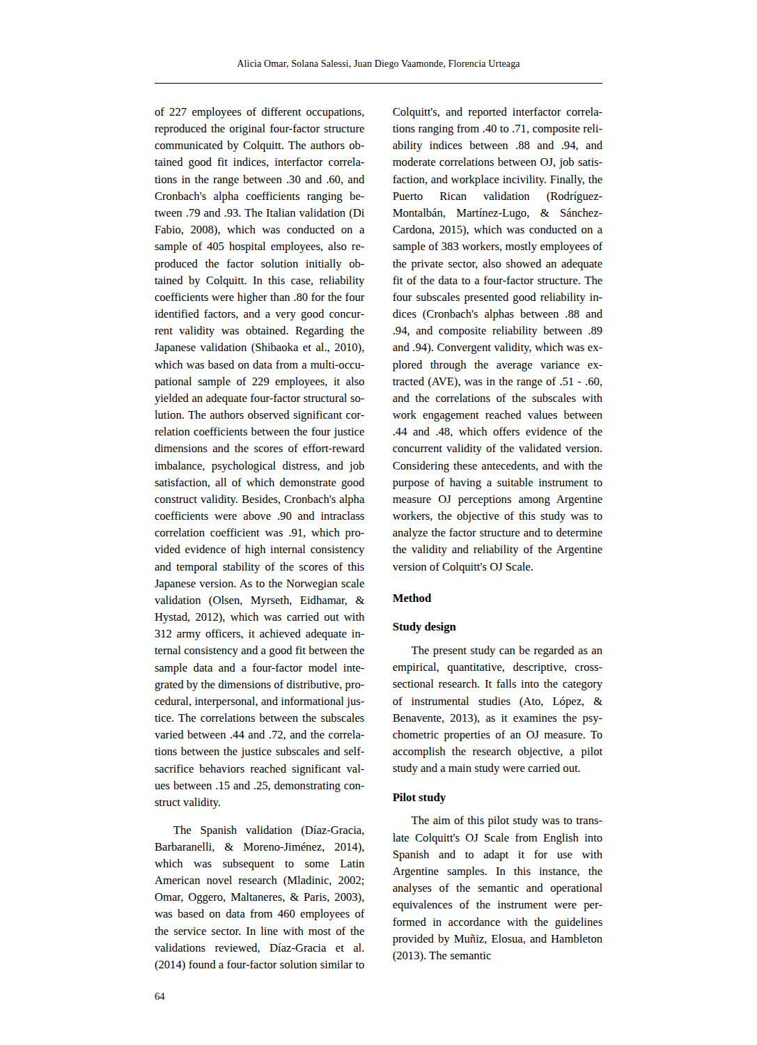Alicia Omar, Solana Salessi, Juan Diego Vaamonde, Florencia Urteaga
of 227 employees of different occupations, reproduced the original four-factor structure communicated by Colquitt. The authors obtained good fit indices, interfactor correlations in the range between .30 and .60, and Cronbach's alpha coefficients ranging between .79 and .93. The Italian validation (Di Fabio, 2008), which was conducted on a sample of 405 hospital employees, also reproduced the factor solution initially obtained by Colquitt. In this case, reliability coefficients were higher than .80 for the four identified factors, and a very good concurrent validity was obtained. Regarding the Japanese validation (Shibaoka et al., 2010), which was based on data from a multi-occupational sample of 229 employees, it also yielded an adequate four-factor structural solution. The authors observed significant correlation coefficients between the four justice dimensions and the scores of effort-reward imbalance, psychological distress, and job satisfaction, all of which demonstrate good construct validity. Besides, Cronbach's alpha coefficients were above .90 and intraclass correlation coefficient was .91, which provided evidence of high internal consistency and temporal stability of the scores of this Japanese version. As to the Norwegian scale validation (Olsen, Myrseth, Eidhamar, & Hystad, 2012), which was carried out with 312 army officers, it achieved adequate internal consistency and a good fit between the sample data and a four-factor model integrated by the dimensions of distributive, procedural, interpersonal, and informational justice. The correlations between the subscales varied between .44 and .72, and the correlations between the justice subscales and self-sacrifice behaviors reached significant values between .15 and .25, demonstrating construct validity.
The Spanish validation (Díaz-Gracia, Barbaranelli, & Moreno-Jiménez, 2014), which was subsequent to some Latin American novel research (Mladinic, 2002; Omar, Oggero, Maltaneres, & Paris, 2003), was based on data from 460 employees of the service sector. In line with most of the validations reviewed, Díaz-Gracia et al. (2014) found a four-factor solution similar to Colquitt's, and reported interfactor correlations ranging from .40 to .71, composite reliability indices between .88 and .94, and moderate correlations between OJ, job satisfaction, and workplace incivility. Finally, the Puerto Rican validation (Rodríguez-Montalbán, Martínez-Lugo, & Sánchez-Cardona, 2015), which was conducted on a sample of 383 workers, mostly employees of the private sector, also showed an adequate fit of the data to a four-factor structure. The four subscales presented good reliability indices (Cronbach's alphas between .88 and .94, and composite reliability between .89 and .94). Convergent validity, which was explored through the average variance extracted (AVE), was in the range of .51 - .60, and the correlations of the subscales with work engagement reached values between .44 and .48, which offers evidence of the concurrent validity of the validated version. Considering these antecedents, and with the purpose of having a suitable instrument to measure OJ perceptions among Argentine workers, the objective of this study was to analyze the factor structure and to determine the validity and reliability of the Argentine version of Colquitt's OJ Scale.
Method
Study design
The present study can be regarded as an empirical, quantitative, descriptive, cross-sectional research. It falls into the category of instrumental studies (Ato, López, & Benavente, 2013), as it examines the psychometric properties of an OJ measure. To accomplish the research objective, a pilot study and a main study were carried out.
Pilot study
The aim of this pilot study was to translate Colquitt's OJ Scale from English into Spanish and to adapt it for use with Argentine samples. In this instance, the analyses of the semantic and operational equivalences of the instrument were performed in accordance with the guidelines provided by Muñiz, Elosua, and Hambleton (2013). The semantic
64